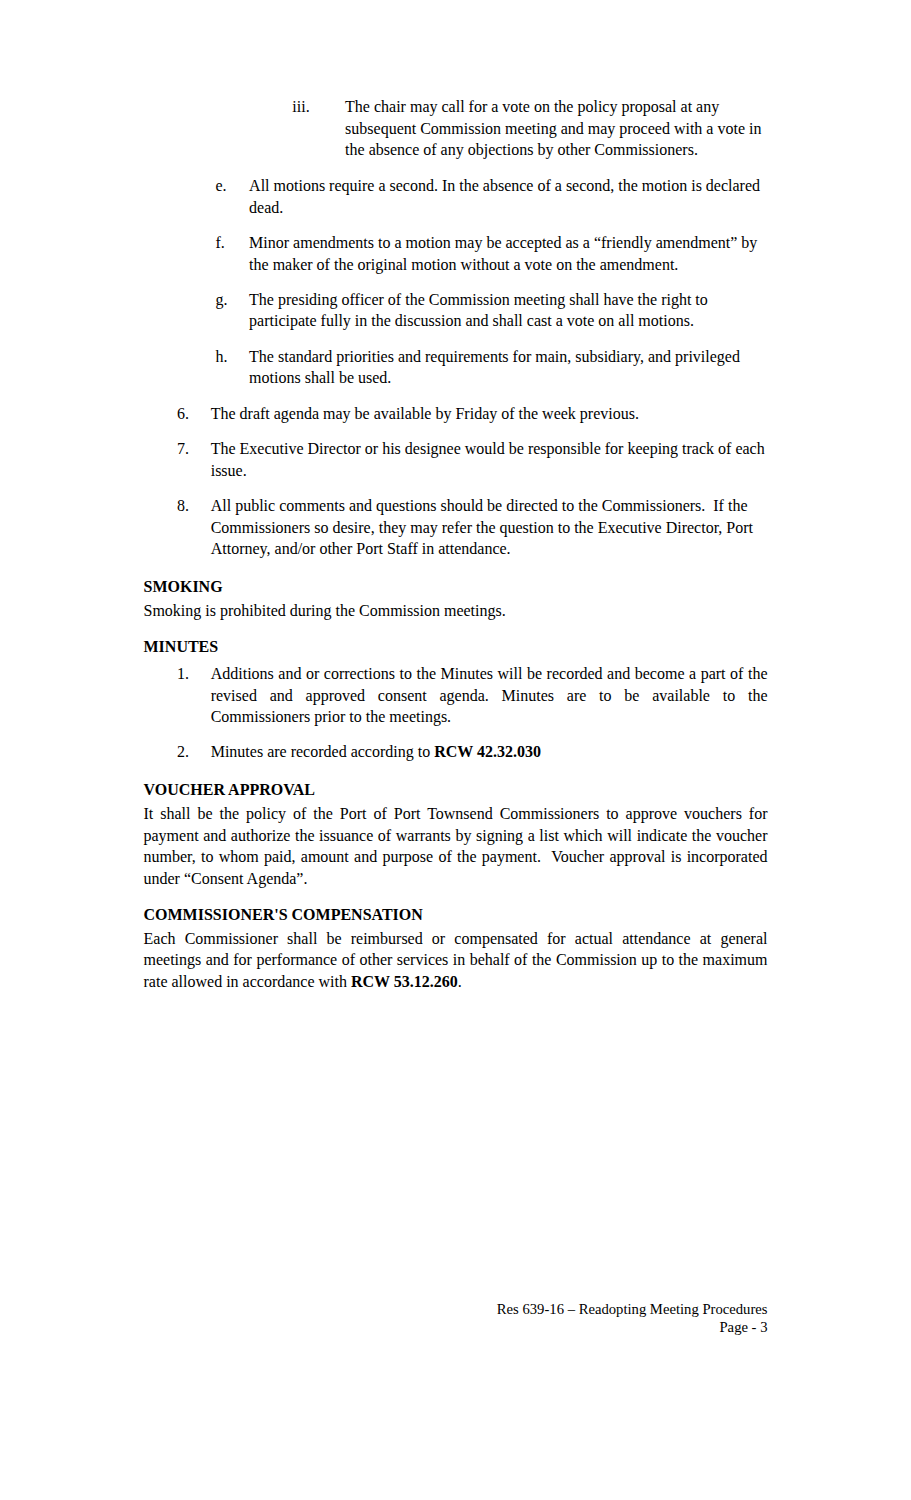iii. The chair may call for a vote on the policy proposal at any subsequent Commission meeting and may proceed with a vote in the absence of any objections by other Commissioners.
e. All motions require a second. In the absence of a second, the motion is declared dead.
f. Minor amendments to a motion may be accepted as a “friendly amendment” by the maker of the original motion without a vote on the amendment.
g. The presiding officer of the Commission meeting shall have the right to participate fully in the discussion and shall cast a vote on all motions.
h. The standard priorities and requirements for main, subsidiary, and privileged motions shall be used.
6. The draft agenda may be available by Friday of the week previous.
7. The Executive Director or his designee would be responsible for keeping track of each issue.
8. All public comments and questions should be directed to the Commissioners. If the Commissioners so desire, they may refer the question to the Executive Director, Port Attorney, and/or other Port Staff in attendance.
Smoking
Smoking is prohibited during the Commission meetings.
Minutes
1. Additions and or corrections to the Minutes will be recorded and become a part of the revised and approved consent agenda. Minutes are to be available to the Commissioners prior to the meetings.
2. Minutes are recorded according to RCW 42.32.030
Voucher Approval
It shall be the policy of the Port of Port Townsend Commissioners to approve vouchers for payment and authorize the issuance of warrants by signing a list which will indicate the voucher number, to whom paid, amount and purpose of the payment. Voucher approval is incorporated under “Consent Agenda”.
Commissioner's Compensation
Each Commissioner shall be reimbursed or compensated for actual attendance at general meetings and for performance of other services in behalf of the Commission up to the maximum rate allowed in accordance with RCW 53.12.260.
Res 639-16 – Readopting Meeting Procedures
Page - 3